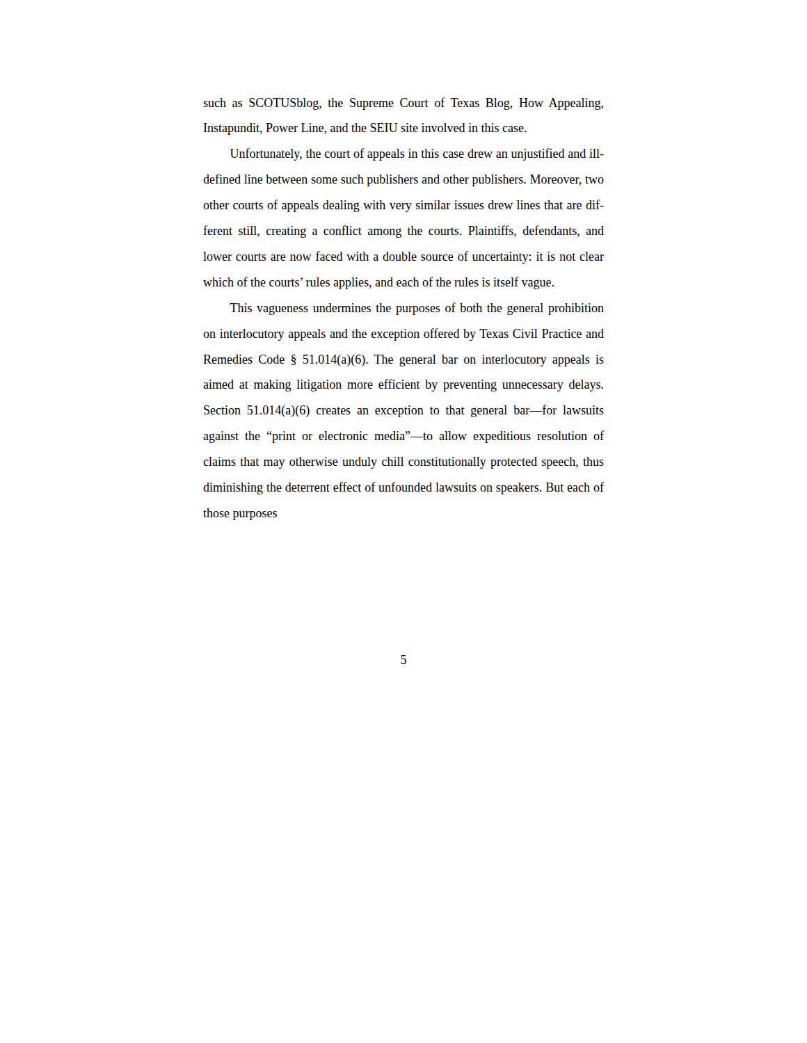such as SCOTUSblog, the Supreme Court of Texas Blog, How Appealing, Instapundit, Power Line, and the SEIU site involved in this case.
Unfortunately, the court of appeals in this case drew an unjustified and ill-defined line between some such publishers and other publishers. Moreover, two other courts of appeals dealing with very similar issues drew lines that are different still, creating a conflict among the courts. Plaintiffs, defendants, and lower courts are now faced with a double source of uncertainty: it is not clear which of the courts’ rules applies, and each of the rules is itself vague.
This vagueness undermines the purposes of both the general prohibition on interlocutory appeals and the exception offered by Texas Civil Practice and Remedies Code § 51.014(a)(6). The general bar on interlocutory appeals is aimed at making litigation more efficient by preventing unnecessary delays. Section 51.014(a)(6) creates an exception to that general bar—for lawsuits against the “print or electronic media”—to allow expeditious resolution of claims that may otherwise unduly chill constitutionally protected speech, thus diminishing the deterrent effect of unfounded lawsuits on speakers. But each of those purposes
5